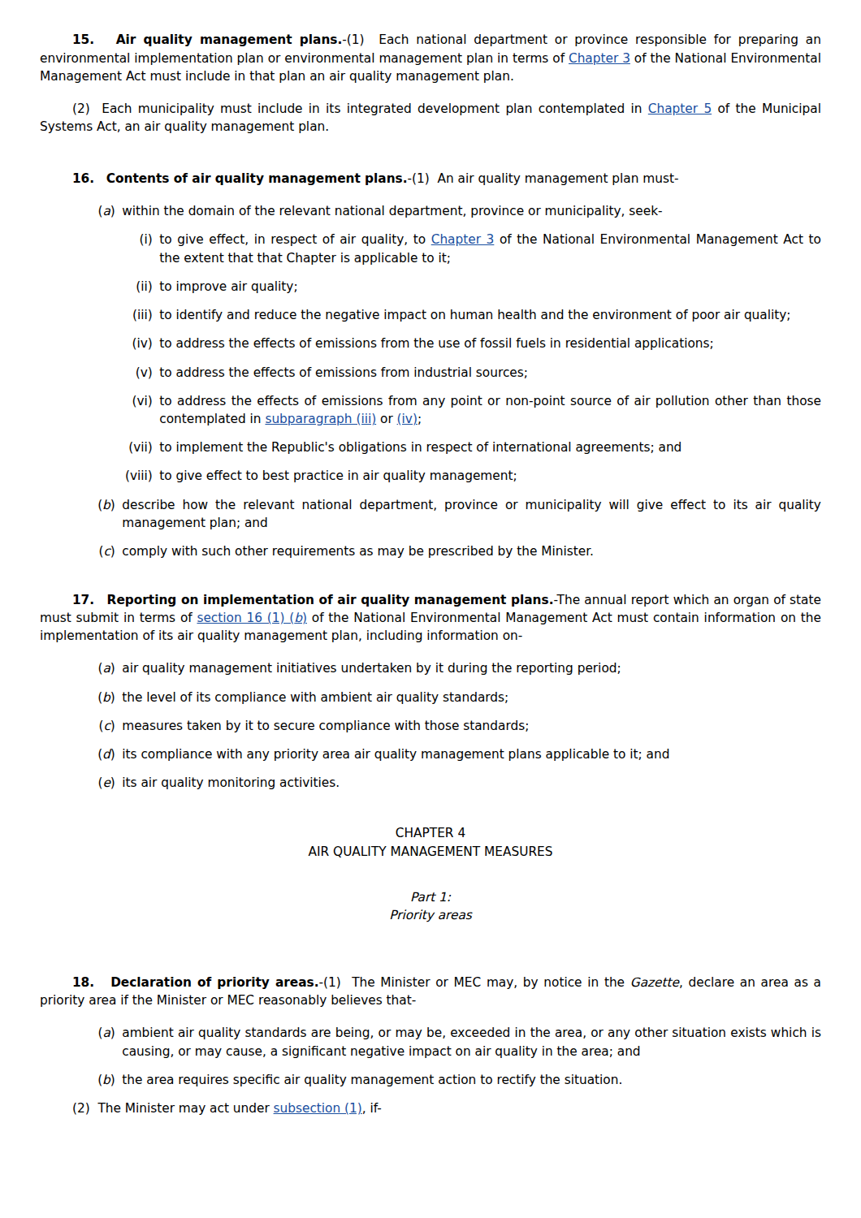15. Air quality management plans.-(1) Each national department or province responsible for preparing an environmental implementation plan or environmental management plan in terms of Chapter 3 of the National Environmental Management Act must include in that plan an air quality management plan.
(2) Each municipality must include in its integrated development plan contemplated in Chapter 5 of the Municipal Systems Act, an air quality management plan.
16. Contents of air quality management plans.-(1) An air quality management plan must-
(a) within the domain of the relevant national department, province or municipality, seek-
(i) to give effect, in respect of air quality, to Chapter 3 of the National Environmental Management Act to the extent that that Chapter is applicable to it;
(ii) to improve air quality;
(iii) to identify and reduce the negative impact on human health and the environment of poor air quality;
(iv) to address the effects of emissions from the use of fossil fuels in residential applications;
(v) to address the effects of emissions from industrial sources;
(vi) to address the effects of emissions from any point or non-point source of air pollution other than those contemplated in subparagraph (iii) or (iv);
(vii) to implement the Republic's obligations in respect of international agreements; and
(viii) to give effect to best practice in air quality management;
(b) describe how the relevant national department, province or municipality will give effect to its air quality management plan; and
(c) comply with such other requirements as may be prescribed by the Minister.
17. Reporting on implementation of air quality management plans.-The annual report which an organ of state must submit in terms of section 16 (1) (b) of the National Environmental Management Act must contain information on the implementation of its air quality management plan, including information on-
(a) air quality management initiatives undertaken by it during the reporting period;
(b) the level of its compliance with ambient air quality standards;
(c) measures taken by it to secure compliance with those standards;
(d) its compliance with any priority area air quality management plans applicable to it; and
(e) its air quality monitoring activities.
CHAPTER 4
AIR QUALITY MANAGEMENT MEASURES
Part 1:
Priority areas
18. Declaration of priority areas.-(1) The Minister or MEC may, by notice in the Gazette, declare an area as a priority area if the Minister or MEC reasonably believes that-
(a) ambient air quality standards are being, or may be, exceeded in the area, or any other situation exists which is causing, or may cause, a significant negative impact on air quality in the area; and
(b) the area requires specific air quality management action to rectify the situation.
(2) The Minister may act under subsection (1), if-